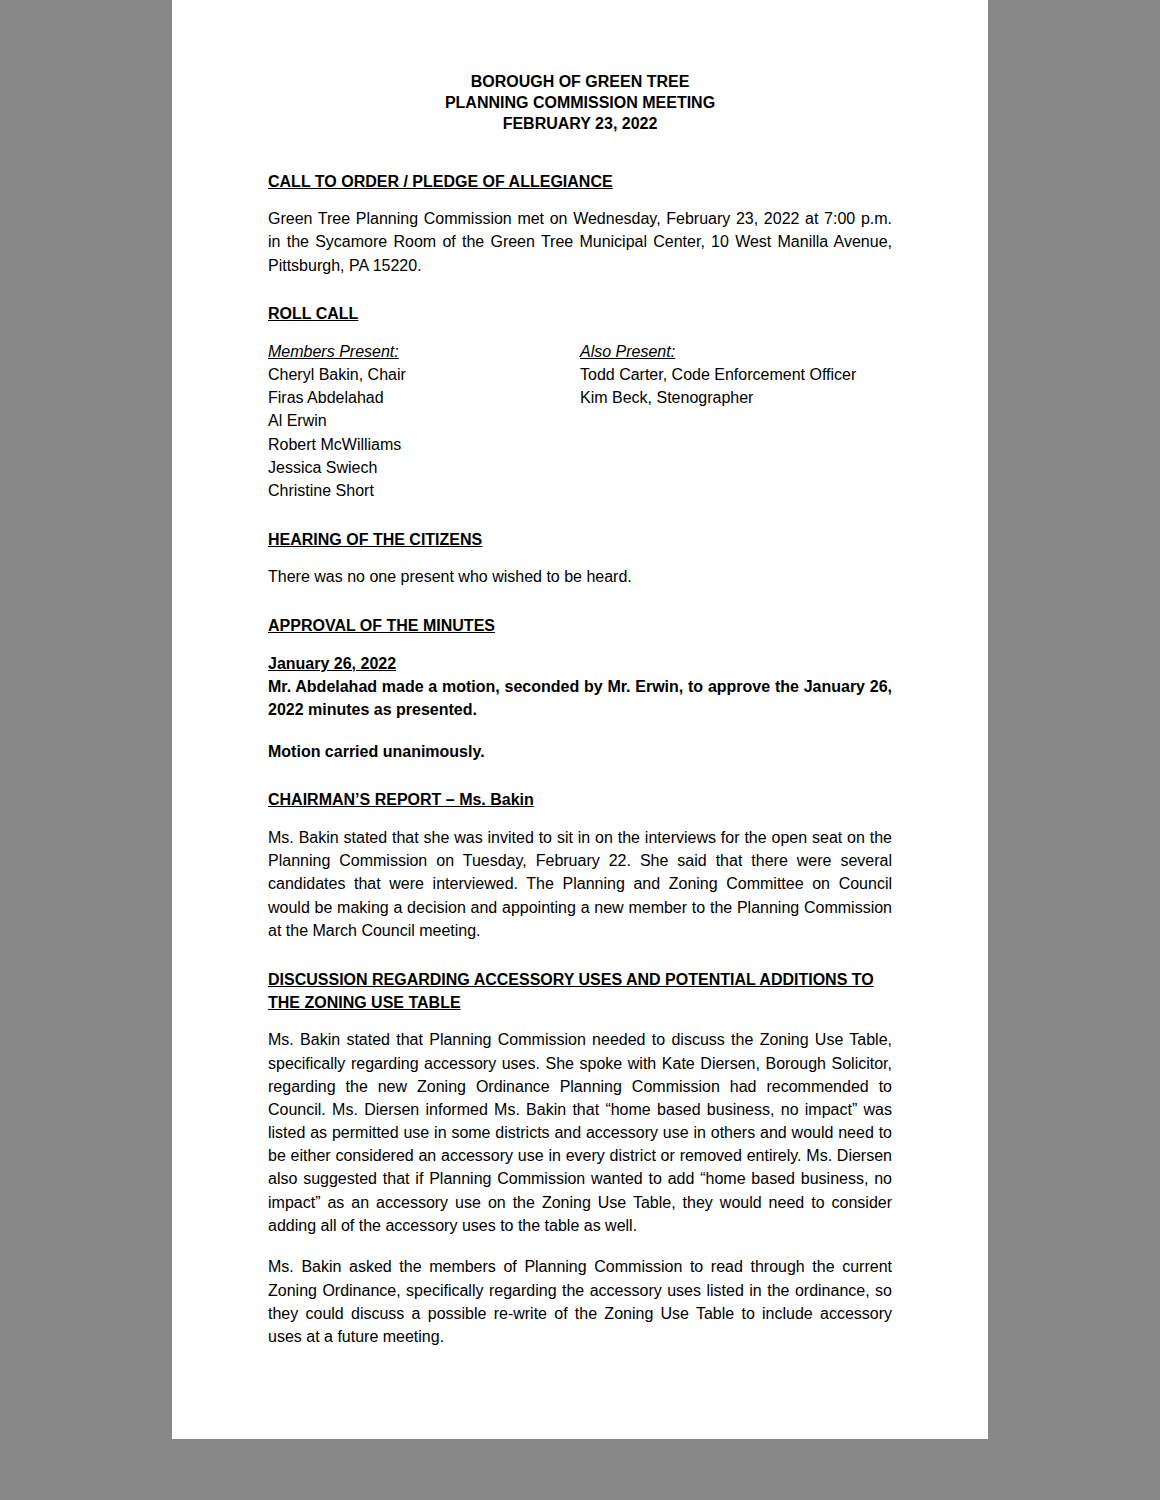BOROUGH OF GREEN TREE
PLANNING COMMISSION MEETING
FEBRUARY 23, 2022
CALL TO ORDER / PLEDGE OF ALLEGIANCE
Green Tree Planning Commission met on Wednesday, February 23, 2022 at 7:00 p.m. in the Sycamore Room of the Green Tree Municipal Center, 10 West Manilla Avenue, Pittsburgh, PA 15220.
ROLL CALL
| Members Present: | Also Present: |
| Cheryl Bakin, Chair | Todd Carter, Code Enforcement Officer |
| Firas Abdelahad | Kim Beck, Stenographer |
| Al Erwin | |
| Robert McWilliams | |
| Jessica Swiech | |
| Christine Short | |
HEARING OF THE CITIZENS
There was no one present who wished to be heard.
APPROVAL OF THE MINUTES
January 26, 2022
Mr. Abdelahad made a motion, seconded by Mr. Erwin, to approve the January 26, 2022 minutes as presented.
Motion carried unanimously.
CHAIRMAN’S REPORT – Ms. Bakin
Ms. Bakin stated that she was invited to sit in on the interviews for the open seat on the Planning Commission on Tuesday, February 22. She said that there were several candidates that were interviewed. The Planning and Zoning Committee on Council would be making a decision and appointing a new member to the Planning Commission at the March Council meeting.
DISCUSSION REGARDING ACCESSORY USES AND POTENTIAL ADDITIONS TO THE ZONING USE TABLE
Ms. Bakin stated that Planning Commission needed to discuss the Zoning Use Table, specifically regarding accessory uses. She spoke with Kate Diersen, Borough Solicitor, regarding the new Zoning Ordinance Planning Commission had recommended to Council. Ms. Diersen informed Ms. Bakin that “home based business, no impact” was listed as permitted use in some districts and accessory use in others and would need to be either considered an accessory use in every district or removed entirely. Ms. Diersen also suggested that if Planning Commission wanted to add “home based business, no impact” as an accessory use on the Zoning Use Table, they would need to consider adding all of the accessory uses to the table as well.
Ms. Bakin asked the members of Planning Commission to read through the current Zoning Ordinance, specifically regarding the accessory uses listed in the ordinance, so they could discuss a possible re-write of the Zoning Use Table to include accessory uses at a future meeting.